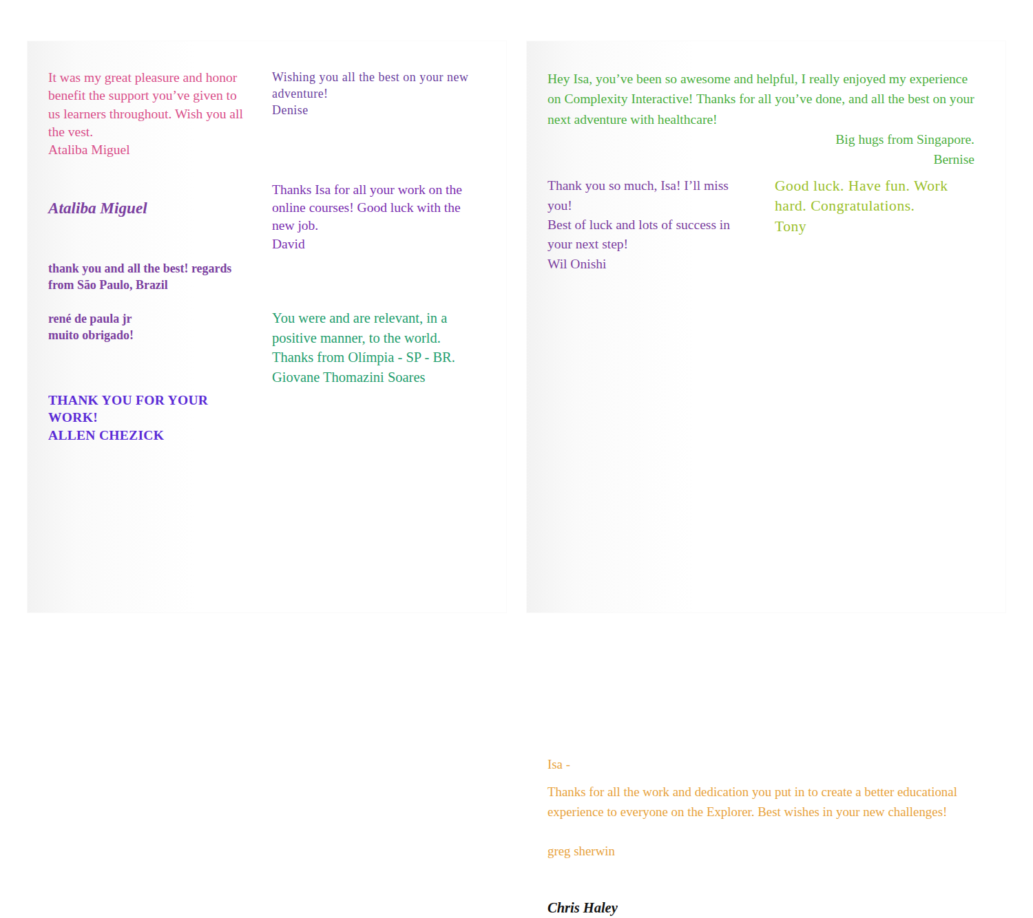It was my great pleasure and honor benefit the support you’ve given to us learners throughout. Wish you all the vest.
Ataliba Miguel
Ataliba Miguel
thank you and all the best! regards from São Paulo, Brazil
rené de paula jr
muito obrigado!
Thank you for your work!
Allen Chezick
Wishing you all the best on your new adventure!
Denise
Thanks Isa for all your work on the online courses! Good luck with the new job.
David
You were and are relevant, in a positive manner, to the world.
Thanks from Olímpia - SP - BR.
Giovane Thomazini Soares
Hey Isa, you’ve been so awesome and helpful, I really enjoyed my experience on Complexity Interactive! Thanks for all you’ve done, and all the best on your next adventure with healthcare! Big hugs from Singapore. Bernise
Thank you so much, Isa! I’ll miss you!
Best of luck and lots of success in your next step!
Wil Onishi
Good luck. Have fun. Work hard. Congratulations.
Tony
Isa - Thanks for all the work and dedication you put in to create a better educational experience to everyone on the Explorer. Best wishes in your new challenges! greg sherwin
Chris Haley